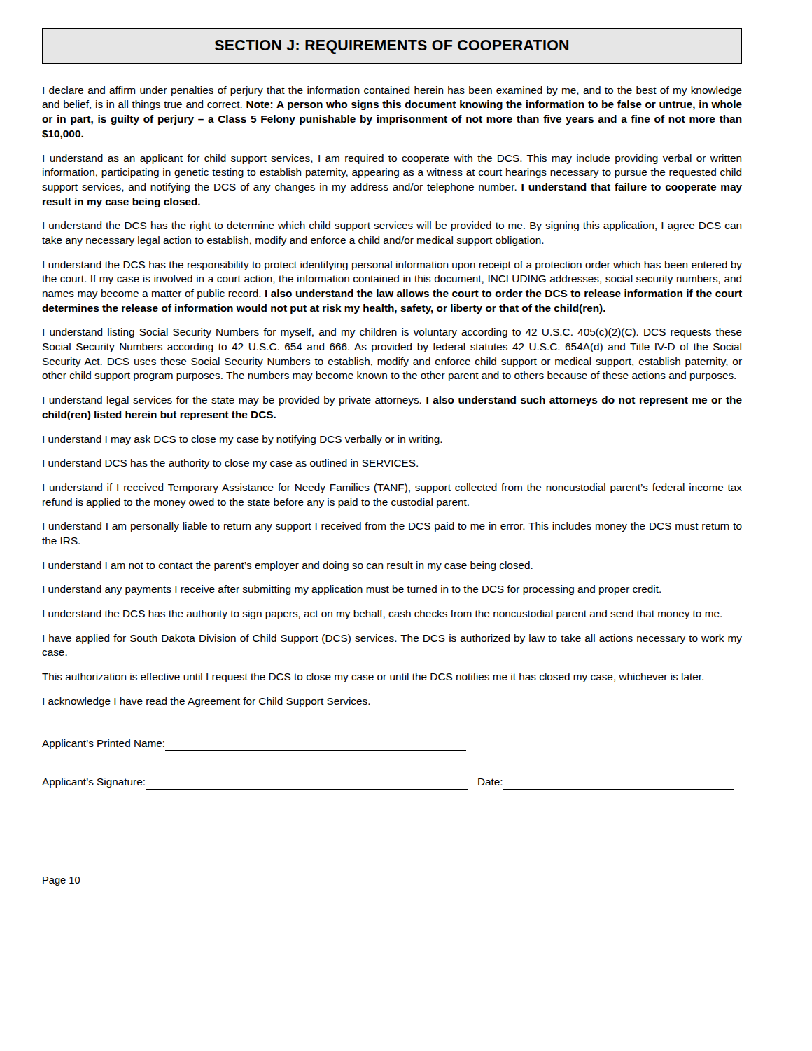SECTION J: REQUIREMENTS OF COOPERATION
I declare and affirm under penalties of perjury that the information contained herein has been examined by me, and to the best of my knowledge and belief, is in all things true and correct. Note: A person who signs this document knowing the information to be false or untrue, in whole or in part, is guilty of perjury – a Class 5 Felony punishable by imprisonment of not more than five years and a fine of not more than $10,000.
I understand as an applicant for child support services, I am required to cooperate with the DCS. This may include providing verbal or written information, participating in genetic testing to establish paternity, appearing as a witness at court hearings necessary to pursue the requested child support services, and notifying the DCS of any changes in my address and/or telephone number. I understand that failure to cooperate may result in my case being closed.
I understand the DCS has the right to determine which child support services will be provided to me. By signing this application, I agree DCS can take any necessary legal action to establish, modify and enforce a child and/or medical support obligation.
I understand the DCS has the responsibility to protect identifying personal information upon receipt of a protection order which has been entered by the court. If my case is involved in a court action, the information contained in this document, INCLUDING addresses, social security numbers, and names may become a matter of public record. I also understand the law allows the court to order the DCS to release information if the court determines the release of information would not put at risk my health, safety, or liberty or that of the child(ren).
I understand listing Social Security Numbers for myself, and my children is voluntary according to 42 U.S.C. 405(c)(2)(C). DCS requests these Social Security Numbers according to 42 U.S.C. 654 and 666. As provided by federal statutes 42 U.S.C. 654A(d) and Title IV-D of the Social Security Act. DCS uses these Social Security Numbers to establish, modify and enforce child support or medical support, establish paternity, or other child support program purposes. The numbers may become known to the other parent and to others because of these actions and purposes.
I understand legal services for the state may be provided by private attorneys. I also understand such attorneys do not represent me or the child(ren) listed herein but represent the DCS.
I understand I may ask DCS to close my case by notifying DCS verbally or in writing.
I understand DCS has the authority to close my case as outlined in SERVICES.
I understand if I received Temporary Assistance for Needy Families (TANF), support collected from the noncustodial parent’s federal income tax refund is applied to the money owed to the state before any is paid to the custodial parent.
I understand I am personally liable to return any support I received from the DCS paid to me in error. This includes money the DCS must return to the IRS.
I understand I am not to contact the parent’s employer and doing so can result in my case being closed.
I understand any payments I receive after submitting my application must be turned in to the DCS for processing and proper credit.
I understand the DCS has the authority to sign papers, act on my behalf, cash checks from the noncustodial parent and send that money to me.
I have applied for South Dakota Division of Child Support (DCS) services. The DCS is authorized by law to take all actions necessary to work my case.
This authorization is effective until I request the DCS to close my case or until the DCS notifies me it has closed my case, whichever is later.
I acknowledge I have read the Agreement for Child Support Services.
Applicant’s Printed Name:
Applicant’s Signature: Date:
Page 10